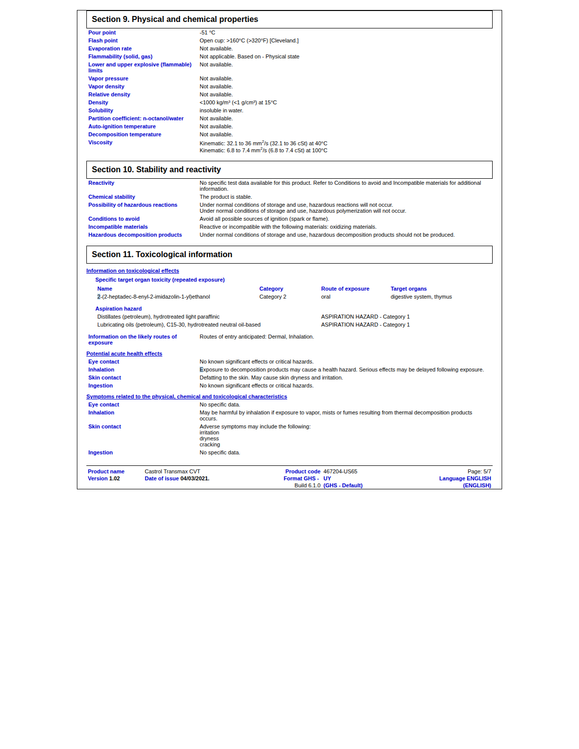Section 9. Physical and chemical properties
| Pour point | -51 °C |
| Flash point | Open cup: >160°C (>320°F) [Cleveland.] |
| Evaporation rate | Not available. |
| Flammability (solid, gas) | Not applicable. Based on - Physical state |
| Lower and upper explosive (flammable) limits | Not available. |
| Vapor pressure | Not available. |
| Vapor density | Not available. |
| Relative density | Not available. |
| Density | <1000 kg/m³ (<1 g/cm³) at 15°C |
| Solubility | insoluble in water. |
| Partition coefficient: n-octanol/water | Not available. |
| Auto-ignition temperature | Not available. |
| Decomposition temperature | Not available. |
| Viscosity | Kinematic: 32.1 to 36 mm 2 /s (32.1 to 36 cSt) at 40°C Kinematic: 6.8 to 7.4 mm 2 /s (6.8 to 7.4 cSt) at 100°C |
Section 10. Stability and reactivity
| Reactivity | No specific test data available for this product. Refer to Conditions to avoid and Incompatible materials for additional information. |
| Chemical stability | The product is stable. |
| Possibility of hazardous reactions | Under normal conditions of storage and use, hazardous reactions will not occur. Under normal conditions of storage and use, hazardous polymerization will not occur. |
| Conditions to avoid | Avoid all possible sources of ignition (spark or flame). |
| Incompatible materials | Reactive or incompatible with the following materials: oxidizing materials. |
| Hazardous decomposition products | Under normal conditions of storage and use, hazardous decomposition products should not be produced. |
Section 11. Toxicological information
Information on toxicological effects
Specific target organ toxicity (repeated exposure)
| Name | Category | Route of exposure | Target organs |
| --- | --- | --- | --- |
| 2 -(2-heptadec-8-enyl-2-imidazolin-1-yl)ethanol | Category 2 | oral | digestive system, thymus |
Aspiration hazard
| Distillates (petroleum), hydrotreated light paraffinic | ASPIRATION HAZARD - Category 1 |
| Lubricating oils (petroleum), C15-30, hydrotreated neutral oil-based | ASPIRATION HAZARD - Category 1 |
| Information on the likely routes of exposure | Routes of entry anticipated: Dermal, Inhalation. |
Potential acute health effects
| Eye contact | No known significant effects or critical hazards. |
| Inhalation | E xposure to decomposition products may cause a health hazard. Serious effects may be delayed following exposure. |
| Skin contact | Defatting to the skin. May cause skin dryness and irritation. |
| Ingestion | No known significant effects or critical hazards. |
Symptoms related to the physical, chemical and toxicological characteristics
| Eye contact | No specific data. |
| Inhalation | May be harmful by inhalation if exposure to vapor, mists or fumes resulting from thermal decomposition products occurs. |
| Skin contact | Adverse symptoms may include the following: irritation dryness cracking |
| Ingestion | No specific data. |
| Product name | Castrol Transmax CVT | Product code | 467204-US65 | Page: 5/7 |
| Version 1.02 | Date of issue 04/03/2021. | Format GHS - | UY | Language ENGLISH |
| | | Build 6.1.0 | (GHS - Default) | (ENGLISH) |